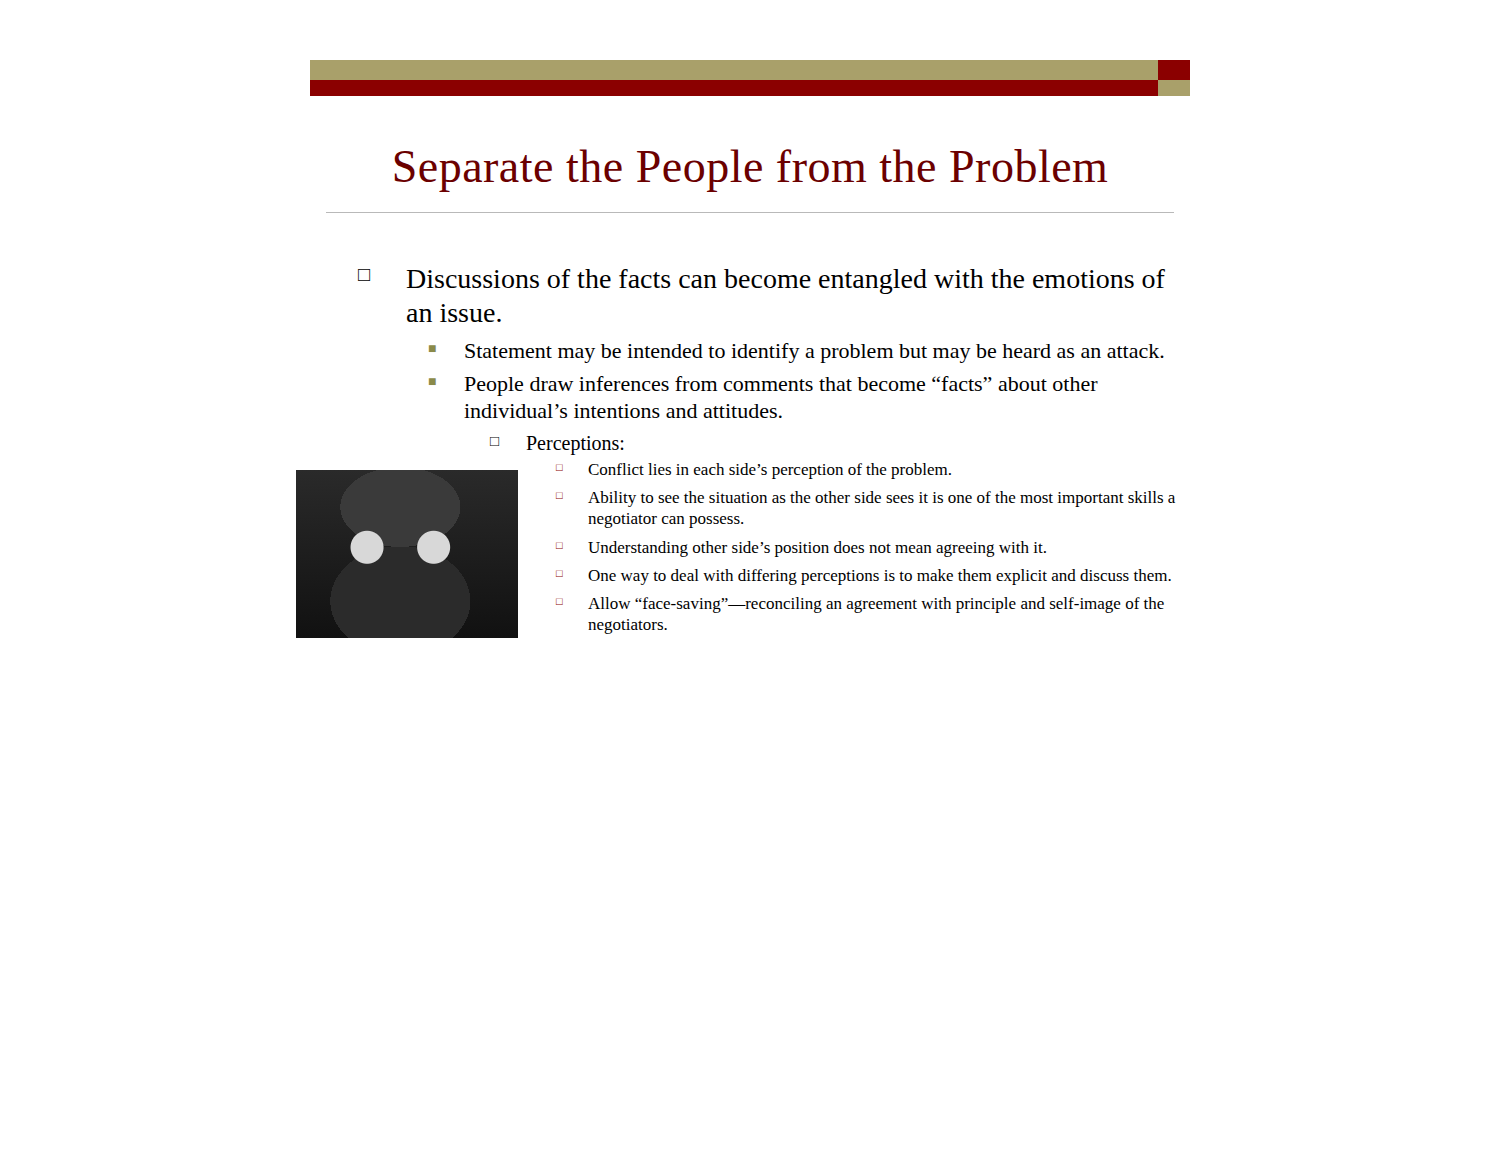Separate the People from the Problem
Discussions of the facts can become entangled with the emotions of an issue.
Statement may be intended to identify a problem but may be heard as an attack.
People draw inferences from comments that become “facts” about other individual’s intentions and attitudes.
Perceptions:
Conflict lies in each side’s perception of the problem.
Ability to see the situation as the other side sees it is one of the most important skills a negotiator can possess.
Understanding other side’s position does not mean agreeing with it.
One way to deal with differing perceptions is to make them explicit and discuss them.
Allow “face-saving”—reconciling an agreement with principle and self-image of the negotiators.